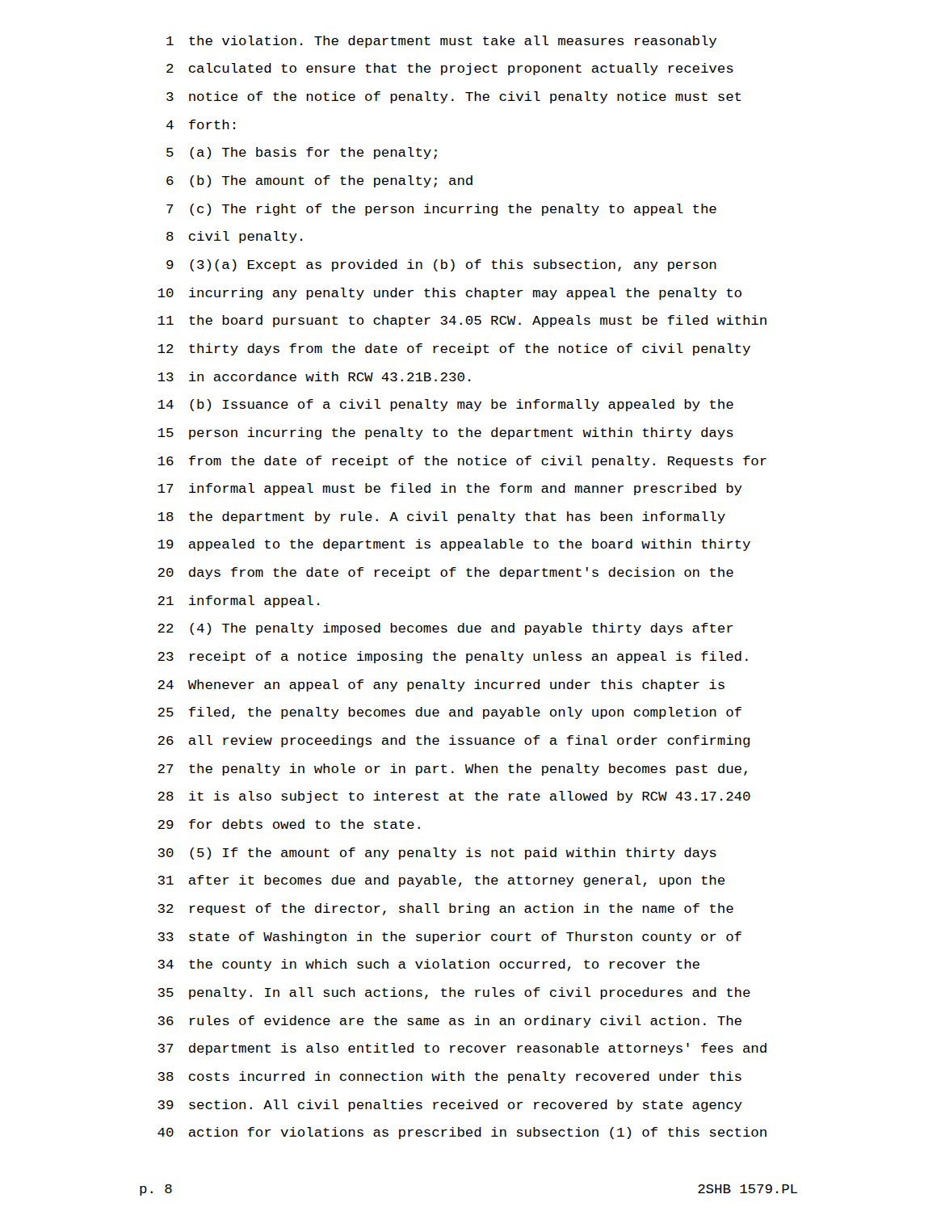the violation. The department must take all measures reasonably
calculated to ensure that the project proponent actually receives
notice of the notice of penalty. The civil penalty notice must set
forth:
(a) The basis for the penalty;
(b) The amount of the penalty; and
(c) The right of the person incurring the penalty to appeal the
civil penalty.
(3)(a) Except as provided in (b) of this subsection, any person
incurring any penalty under this chapter may appeal the penalty to
the board pursuant to chapter 34.05 RCW. Appeals must be filed within
thirty days from the date of receipt of the notice of civil penalty
in accordance with RCW 43.21B.230.
(b) Issuance of a civil penalty may be informally appealed by the
person incurring the penalty to the department within thirty days
from the date of receipt of the notice of civil penalty. Requests for
informal appeal must be filed in the form and manner prescribed by
the department by rule. A civil penalty that has been informally
appealed to the department is appealable to the board within thirty
days from the date of receipt of the department's decision on the
informal appeal.
(4) The penalty imposed becomes due and payable thirty days after
receipt of a notice imposing the penalty unless an appeal is filed.
Whenever an appeal of any penalty incurred under this chapter is
filed, the penalty becomes due and payable only upon completion of
all review proceedings and the issuance of a final order confirming
the penalty in whole or in part. When the penalty becomes past due,
it is also subject to interest at the rate allowed by RCW 43.17.240
for debts owed to the state.
(5) If the amount of any penalty is not paid within thirty days
after it becomes due and payable, the attorney general, upon the
request of the director, shall bring an action in the name of the
state of Washington in the superior court of Thurston county or of
the county in which such a violation occurred, to recover the
penalty. In all such actions, the rules of civil procedures and the
rules of evidence are the same as in an ordinary civil action. The
department is also entitled to recover reasonable attorneys' fees and
costs incurred in connection with the penalty recovered under this
section. All civil penalties received or recovered by state agency
action for violations as prescribed in subsection (1) of this section
p. 8 2SHB 1579.PL